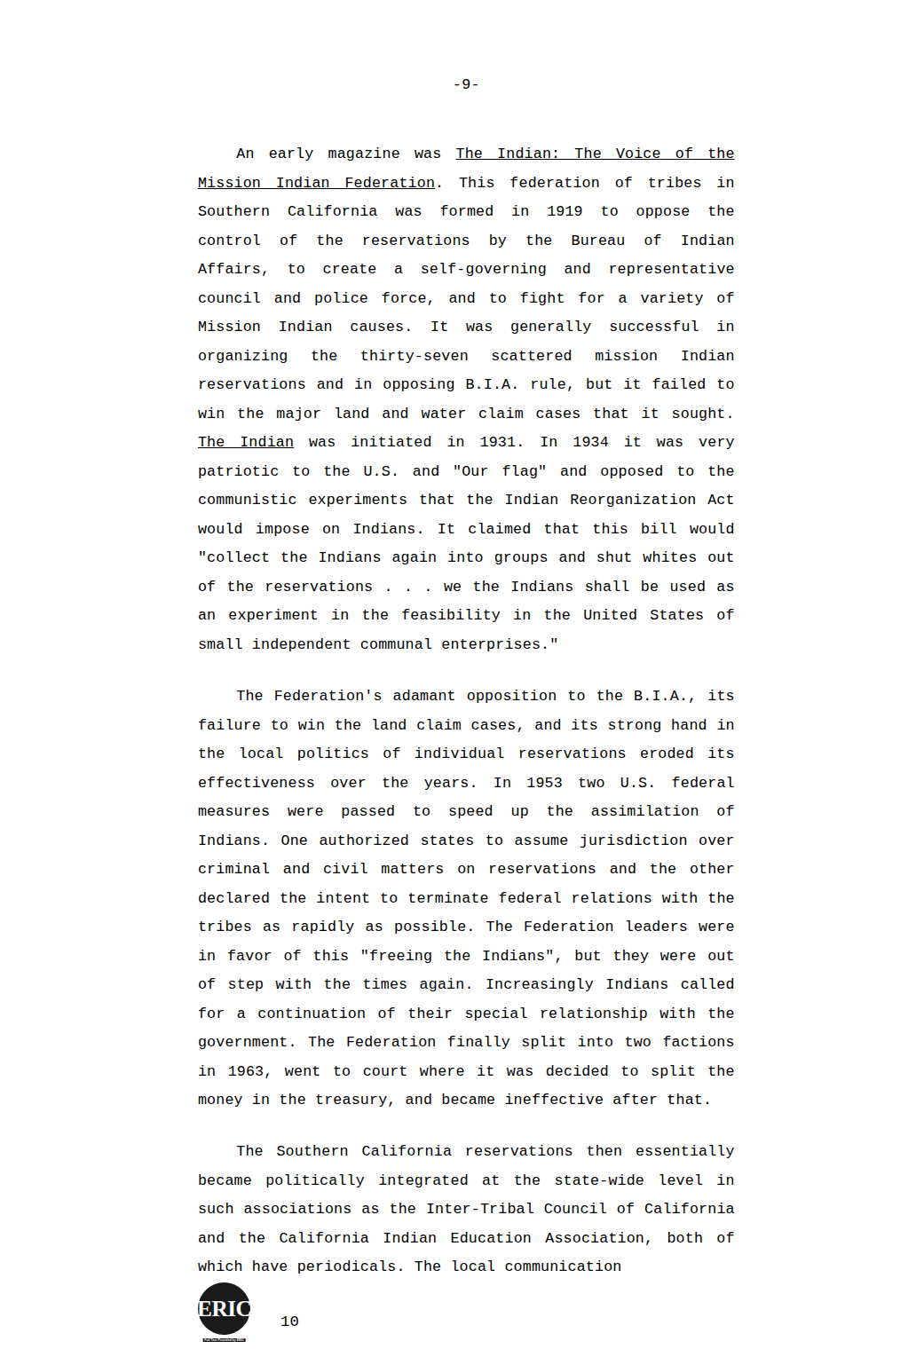-9-
An early magazine was The Indian: The Voice of the Mission Indian Federation. This federation of tribes in Southern California was formed in 1919 to oppose the control of the reservations by the Bureau of Indian Affairs, to create a self-governing and representative council and police force, and to fight for a variety of Mission Indian causes. It was generally successful in organizing the thirty-seven scattered mission Indian reservations and in opposing B.I.A. rule, but it failed to win the major land and water claim cases that it sought. The Indian was initiated in 1931. In 1934 it was very patriotic to the U.S. and "Our flag" and opposed to the communistic experiments that the Indian Reorganization Act would impose on Indians. It claimed that this bill would "collect the Indians again into groups and shut whites out of the reservations . . . we the Indians shall be used as an experiment in the feasibility in the United States of small independent communal enterprises."
The Federation's adamant opposition to the B.I.A., its failure to win the land claim cases, and its strong hand in the local politics of individual reservations eroded its effectiveness over the years. In 1953 two U.S. federal measures were passed to speed up the assimilation of Indians. One authorized states to assume jurisdiction over criminal and civil matters on reservations and the other declared the intent to terminate federal relations with the tribes as rapidly as possible. The Federation leaders were in favor of this "freeing the Indians", but they were out of step with the times again. Increasingly Indians called for a continuation of their special relationship with the government. The Federation finally split into two factions in 1963, went to court where it was decided to split the money in the treasury, and became ineffective after that.
The Southern California reservations then essentially became politically integrated at the state-wide level in such associations as the Inter-Tribal Council of California and the California Indian Education Association, both of which have periodicals. The local communication
ERICFull Text Provided by ERIC
10